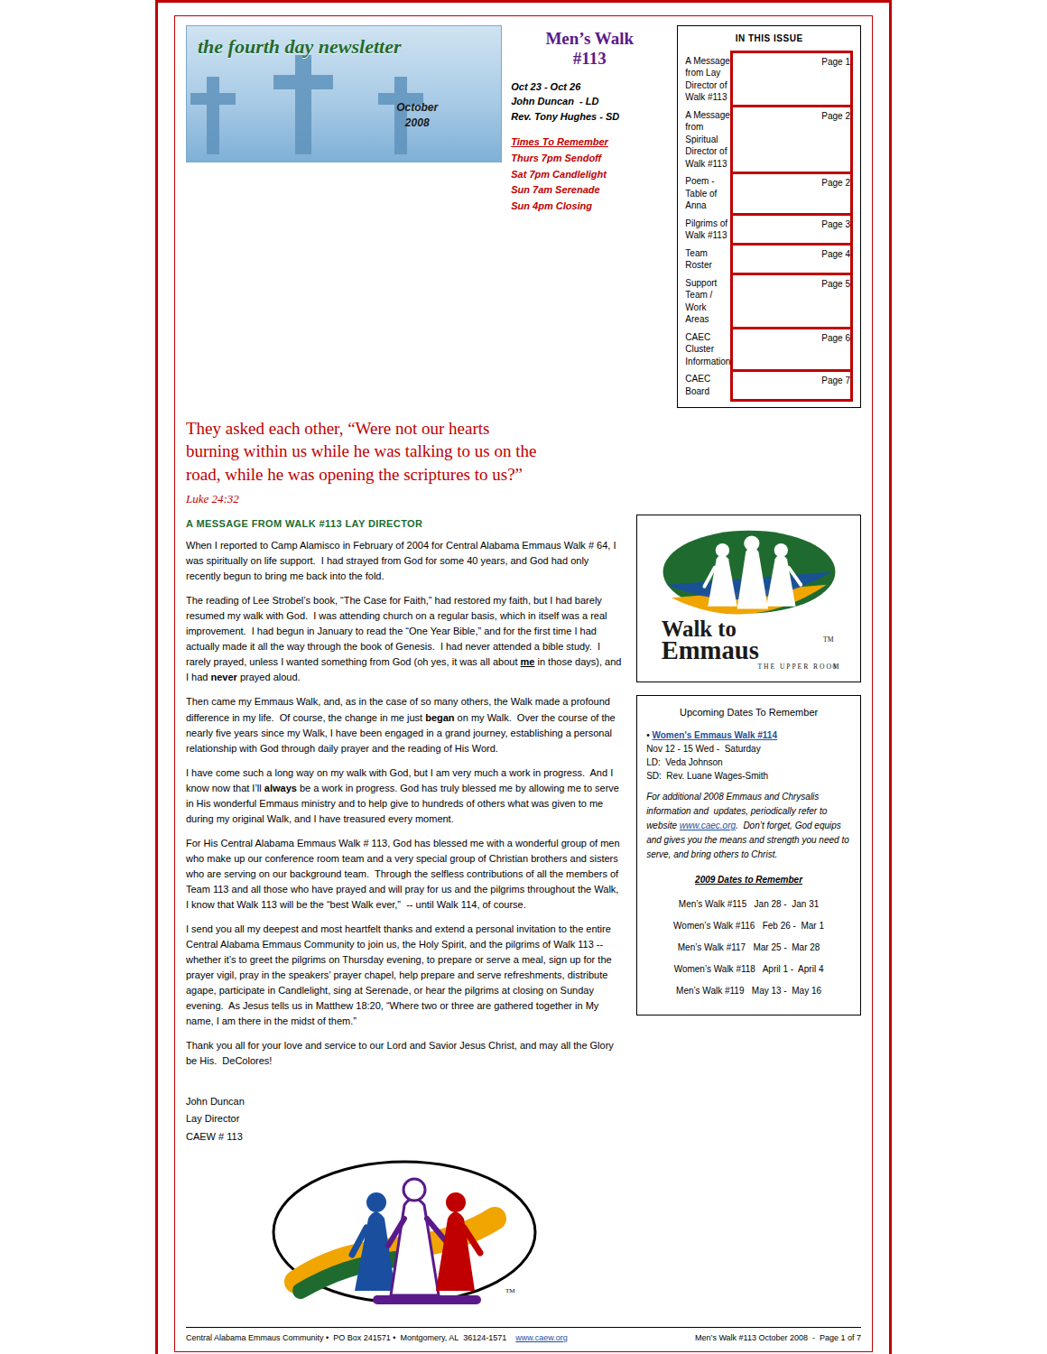the fourth day newsletter
October
2008
Men’s Walk
#113
Oct 23 - Oct 26
John Duncan - LD
Rev. Tony Hughes - SD
Times To Remember
Thurs 7pm Sendoff
Sat 7pm Candlelight
Sun 7am Serenade
Sun 4pm Closing
IN THIS ISSUE
| A Message from Lay Director of Walk #113 | Page 1 |
| A Message from Spiritual Director of Walk #113 | Page 2 |
| Poem - Table of Anna | Page 2 |
| Pilgrims of Walk #113 | Page 3 |
| Team Roster | Page 4 |
| Support Team / Work Areas | Page 5 |
| CAEC Cluster Information | Page 6 |
| CAEC Board | Page 7 |
They asked each other, “Were not our hearts burning within us while he was talking to us on the road, while he was opening the scriptures to us?” Luke 24:32
A MESSAGE FROM WALK #113 LAY DIRECTOR
When I reported to Camp Alamisco in February of 2004 for Central Alabama Emmaus Walk # 64, I was spiritually on life support. I had strayed from God for some 40 years, and God had only recently begun to bring me back into the fold.
The reading of Lee Strobel’s book, “The Case for Faith,” had restored my faith, but I had barely resumed my walk with God. I was attending church on a regular basis, which in itself was a real improvement. I had begun in January to read the “One Year Bible,” and for the first time I had actually made it all the way through the book of Genesis. I had never attended a bible study. I rarely prayed, unless I wanted something from God (oh yes, it was all about me in those days), and I had never prayed aloud.
Then came my Emmaus Walk, and, as in the case of so many others, the Walk made a profound difference in my life. Of course, the change in me just began on my Walk. Over the course of the nearly five years since my Walk, I have been engaged in a grand journey, establishing a personal relationship with God through daily prayer and the reading of His Word.
I have come such a long way on my walk with God, but I am very much a work in progress. And I know now that I’ll always be a work in progress. God has truly blessed me by allowing me to serve in His wonderful Emmaus ministry and to help give to hundreds of others what was given to me during my original Walk, and I have treasured every moment.
For His Central Alabama Emmaus Walk # 113, God has blessed me with a wonderful group of men who make up our conference room team and a very special group of Christian brothers and sisters who are serving on our background team. Through the selfless contributions of all the members of Team 113 and all those who have prayed and will pray for us and the pilgrims throughout the Walk, I know that Walk 113 will be the “best Walk ever,” -- until Walk 114, of course.
I send you all my deepest and most heartfelt thanks and extend a personal invitation to the entire Central Alabama Emmaus Community to join us, the Holy Spirit, and the pilgrims of Walk 113 -- whether it’s to greet the pilgrims on Thursday evening, to prepare or serve a meal, sign up for the prayer vigil, pray in the speakers’ prayer chapel, help prepare and serve refreshments, distribute agape, participate in Candlelight, sing at Serenade, or hear the pilgrims at closing on Sunday evening. As Jesus tells us in Matthew 18:20, “Where two or three are gathered together in My name, I am there in the midst of them.”
Thank you all for your love and service to our Lord and Savior Jesus Christ, and may all the Glory be His. DeColores!
John Duncan
Lay Director
CAEW # 113
TM
Walk to Emmaus TM THE UPPER ROOM ®
Upcoming Dates To Remember
• Women’s Emmaus Walk #114
Nov 12 - 15 Wed - Saturday
LD: Veda Johnson
SD: Rev. Luane Wages-Smith
For additional 2008 Emmaus and Chrysalis information and updates, periodically refer to website www.caec.org. Don’t forget, God equips and gives you the means and strength you need to serve, and bring others to Christ.
2009 Dates to Remember
Men’s Walk #115 Jan 28 - Jan 31
Women’s Walk #116 Feb 26 - Mar 1
Men’s Walk #117 Mar 25 - Mar 28
Women’s Walk #118 April 1 - April 4
Men’s Walk #119 May 13 - May 16
Central Alabama Emmaus Community • PO Box 241571 • Montgomery, AL 36124-1571 www.caew.org
Men’s Walk #113 October 2008 - Page 1 of 7